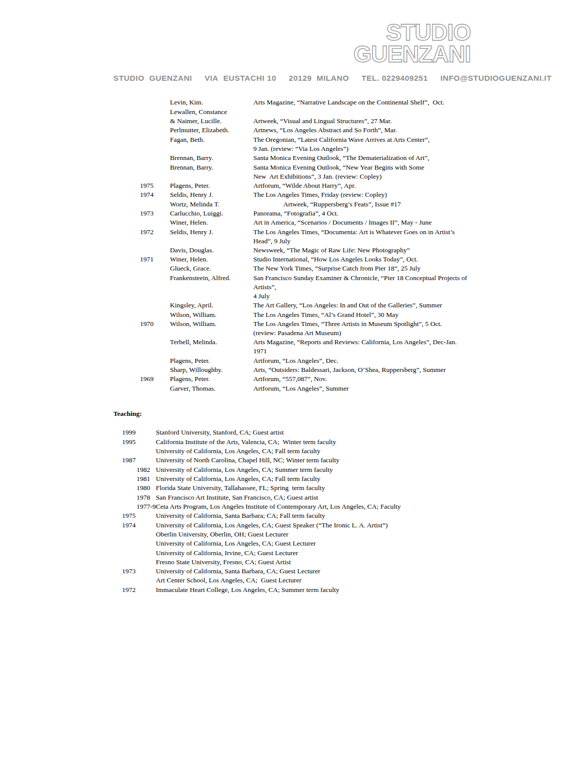STUDIO GUENZANI
STUDIO GUENZANI VIA EUSTACHI 10 20129 MILANO TEL. 0229409251 INFO@STUDIOGUENZANI.IT
| | Levin, Kim. | Arts Magazine, “Narrative Landscape on the Continental Shelf”, Oct. |
| | Lewallen, Constance | |
| | & Naimer, Lucille. | Artweek, “Visual and Lingual Structures”, 27 Mar. |
| | Perlmutter, Elizabeth. | Artnews, “Los Angeles Abstract and So Forth”, Mar. |
| | Fagan, Beth. | The Oregonian, “Latest California Wave Arrives at Arts Center”, |
| | | 9 Jan. (review: “Via Los Angeles”) |
| | Brennan, Barry. | Santa Monica Evening Outlook, “The Dematerialization of Art”, |
| | Brennan, Barry. | Santa Monica Evening Outlook, “New Year Begins with Some |
| | | New Art Exhibitions”, 3 Jan. (review: Copley) |
| 1975 | Plagens, Peter. | Artforum, “Wilde About Harry”, Apr. |
| 1974 | Seldis, Henry J. | The Los Angeles Times, Friday (review: Copley) |
| | Wortz, Melinda T. | Artweek, “Ruppersberg’s Feats”, Issue #17 |
| 1973 | Carlucchio, Luiggi. | Panorama, “Fotografia”, 4 Oct. |
| | Winer, Helen. | Art in America, “Scenarios / Documents / Images II”, May - June |
| 1972 | Seldis, Henry J. | The Los Angeles Times, “Documenta: Art is Whatever Goes on in Artist’s Head”, 9 July |
| | Davis, Douglas. | Newsweek, “The Magic of Raw Life: New Photography” |
| 1971 | Winer, Helen. | Studio International, “How Los Angeles Looks Today”, Oct. |
| | Glueck, Grace. | The New York Times, “Surprise Catch from Pier 18”, 25 July |
| | Frankensteein, Alfred. | San Francisco Sunday Examiner & Chronicle, “Pier 18 Conceptual Projects of Artists”, |
| | | 4 July |
| | Kingsley, April. | The Art Gallery, “Los Angeles: In and Out of the Galleries”, Summer |
| | Wilson, William. | The Los Angeles Times, “Al’s Grand Hotel”, 30 May |
| 1970 | Wilson, William. | The Los Angeles Times, “Three Artists in Museum Spotlight”, 5 Oct. |
| | | (review: Pasadena Art Museum) |
| | Terbell, Melinda. | Arts Magazine, “Reports and Reviews: California, Los Angeles”, Dec-Jan. 1971 |
| | Plagens, Peter. | Artforum, “Los Angeles”, Dec. |
| | Sharp, Willoughby. | Arts, “Outsiders: Baldessari, Jackson, O’Shea, Ruppersberg”, Summer |
| 1969 | Plagens, Peter. | Artforum, “557,087”, Nov. |
| | Garver, Thomas. | Artforum, “Los Angeles”, Summer |
Teaching:
| 1999 | Stanford University, Stanford, CA; Guest artist |
| 1995 | California Institute of the Arts, Valencia, CA; Winter term faculty |
| | University of California, Los Angeles, CA; Fall term faculty |
| 1987 | University of North Carolina, Chapel Hill, NC; Winter term faculty |
| 1982 | University of California, Los Angeles, CA; Summer term faculty |
| 1981 | University of California, Los Angeles, CA; Fall term faculty |
| 1980 | Florida State University, Tallahassee, FL; Spring term faculty |
| 1978 | San Francisco Art Institute, San Francisco, CA; Guest artist |
| 1977-9 | Ceta Arts Program, Los Angeles Institute of Contemporary Art, Los Angeles, CA; Faculty |
| 1975 | University of California, Santa Barbara; CA; Fall term faculty |
| 1974 | University of California, Los Angeles, CA; Guest Speaker (“The Ironic L. A. Artist”) |
| | Oberlin University, Oberlin, OH; Guest Lecturer |
| | University of California, Los Angeles, CA; Guest Lecturer |
| | University of California, Irvine, CA; Guest Lecturer |
| | Fresno State University, Fresno, CA; Guest Artist |
| 1973 | University of California, Santa Barbara, CA; Guest Lecturer |
| | Art Center School, Los Angeles, CA; Guest Lecturer |
| 1972 | Immaculate Heart College, Los Angeles, CA; Summer term faculty |